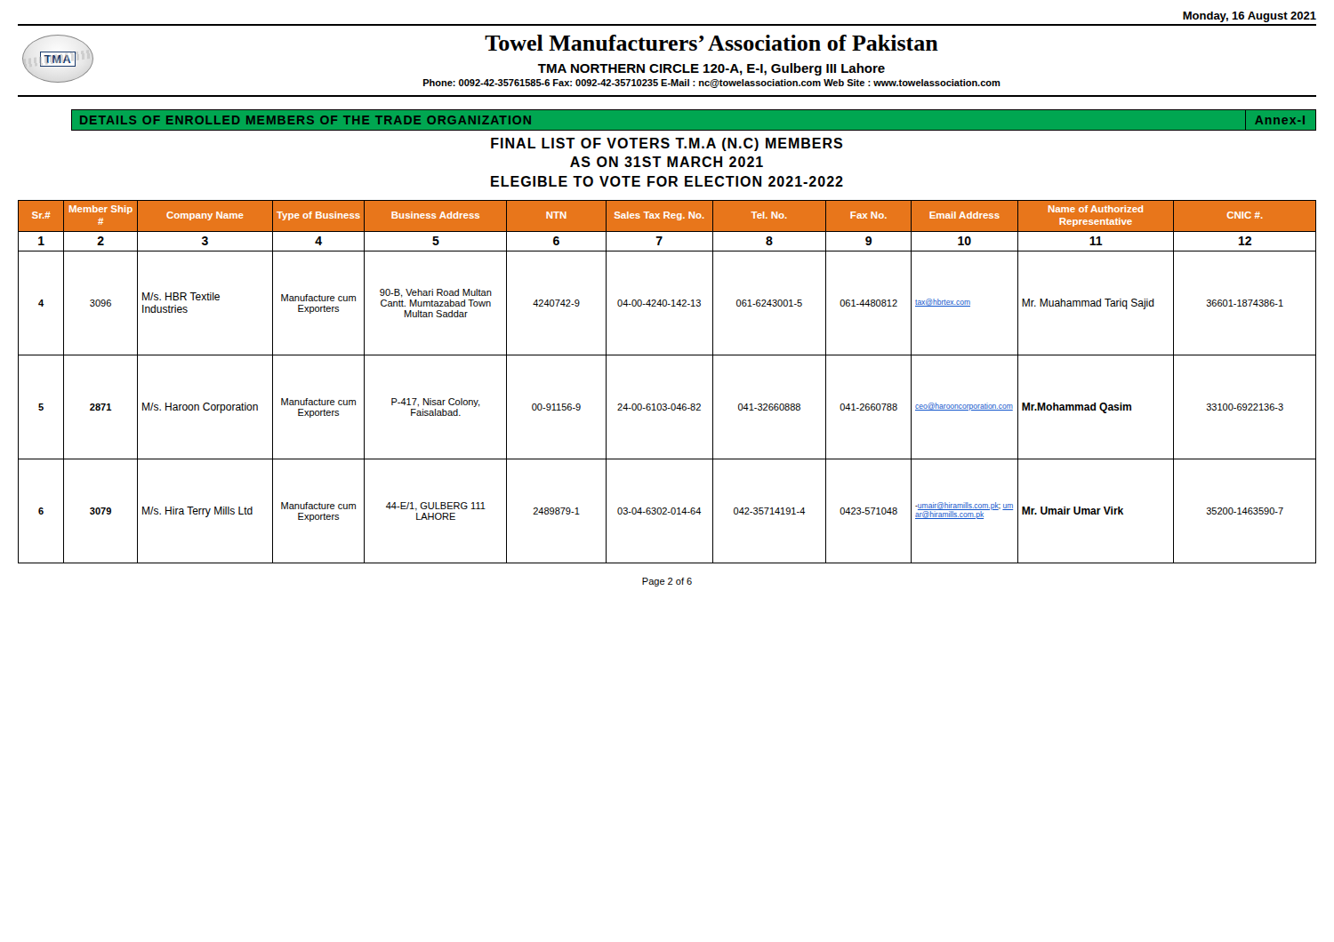Monday, 16 August 2021
TMA
Towel Manufacturers’ Association of Pakistan
TMA NORTHERN CIRCLE 120-A, E-I, Gulberg III Lahore
Phone: 0092-42-35761585-6 Fax: 0092-42-35710235 E-Mail : nc@towelassociation.com Web Site : www.towelassociation.com
DETAILS OF ENROLLED MEMBERS OF THE TRADE ORGANIZATION
Annex-I
FINAL LIST OF VOTERS T.M.A (N.C) MEMBERS
AS ON 31ST MARCH 2021
ELEGIBLE TO VOTE FOR ELECTION 2021-2022
| Sr.# | Member Ship # | Company Name | Type of Business | Business Address | NTN | Sales Tax Reg. No. | Tel. No. | Fax No. | Email Address | Name of Authorized Representative | CNIC #. |
| --- | --- | --- | --- | --- | --- | --- | --- | --- | --- | --- | --- |
| 1 | 2 | 3 | 4 | 5 | 6 | 7 | 8 | 9 | 10 | 11 | 12 |
| 4 | 3096 | M/s. HBR Textile Industries | Manufacture cum Exporters | 90-B, Vehari Road Multan Cantt. Mumtazabad Town Multan Saddar | 4240742-9 | 04-00-4240-142-13 | 061-6243001-5 | 061-4480812 | tax@hbrtex.com | Mr. Muahammad Tariq Sajid | 36601-1874386-1 |
| 5 | 2871 | M/s. Haroon Corporation | Manufacture cum Exporters | P-417, Nisar Colony, Faisalabad. | 00-91156-9 | 24-00-6103-046-82 | 041-32660888 | 041-2660788 | ceo@harooncorporation.com | Mr.Mohammad Qasim | 33100-6922136-3 |
| 6 | 3079 | M/s. Hira Terry Mills Ltd | Manufacture cum Exporters | 44-E/1, GULBERG 111 LAHORE | 2489879-1 | 03-04-6302-014-64 | 042-35714191-4 | 0423-571048 | - umair@hiramills.com.pk ; umar@hiramills.com.pk | Mr. Umair Umar Virk | 35200-1463590-7 |
Page 2 of 6